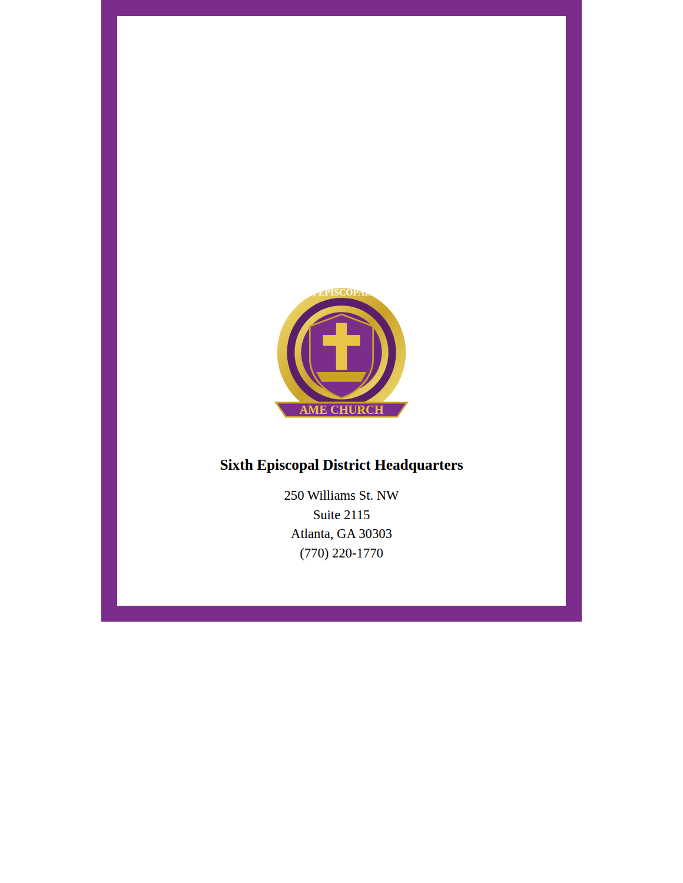Sixth Episcopal District Headquarters
250 Williams St. NW
Suite 2115
Atlanta, GA 30303
(770) 220-1770